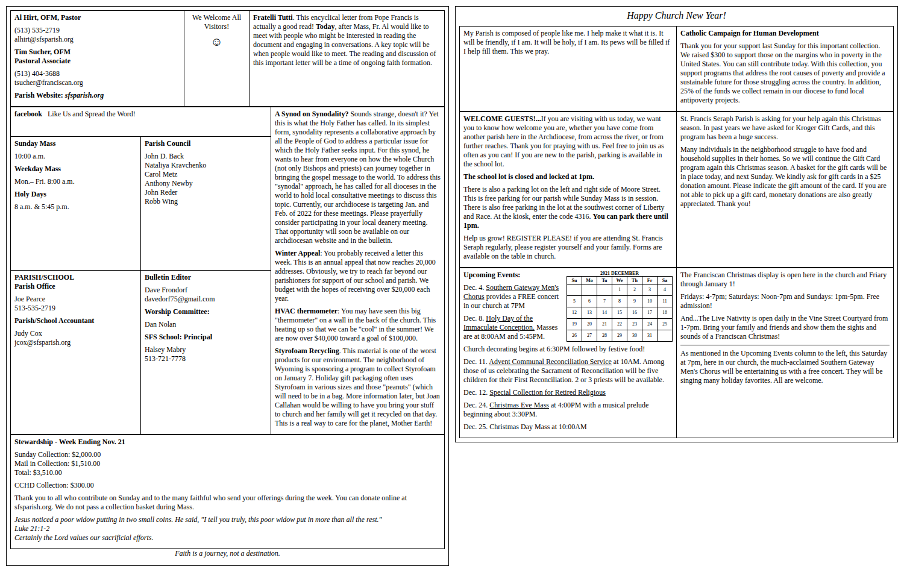| Al Hirt, OFM, Pastor (513) 535-2719 alhirt@sfsparish.org Tim Sucher, OFM Pastoral Associate (513) 404-3688 tsucher@franciscan.org Parish Website: sfsparish.org | We Welcome All Visitors! ☺ | Fratelli Tutti . This encyclical letter from Pope Francis is actually a good read! Today , after Mass, Fr. Al would like to meet with people who might be interested in reading the document and engaging in conversations. A key topic will be when people would like to meet. The reading and discussion of this important letter will be a time of ongoing faith formation. |
| facebook Like Us and Spread the Word! | A Synod on Synodality? Sounds strange, doesn't it? Yet this is what the Holy Father has called. In its simplest form, synodality represents a collaborative approach by all the People of God to address a particular issue for which the Holy Father seeks input. For this synod, he wants to hear from everyone on how the whole Church (not only Bishops and priests) can journey together in bringing the gospel message to the world. To address this "synodal" approach, he has called for all dioceses in the world to hold local consultative meetings to discuss this topic. Currently, our archdiocese is targeting Jan. and Feb. of 2022 for these meetings. Please prayerfully consider participating in your local deanery meeting. That opportunity will soon be available on our archdiocesan website and in the bulletin. Winter Appeal : You probably received a letter this week. This is an annual appeal that now reaches 20,000 addresses. Obviously, we try to reach far beyond our parishioners for support of our school and parish. We budget with the hopes of receiving over $20,000 each year. HVAC thermometer : You may have seen this big "thermometer" on a wall in the back of the church. This heating up so that we can be "cool" in the summer! We are now over $40,000 toward a goal of $100,000. Styrofoam Recycling . This material is one of the worst products for our environment. The neighborhood of Wyoming is sponsoring a program to collect Styrofoam on January 7. Holiday gift packaging often uses Styrofoam in various sizes and those "peanuts" (which will need to be in a bag. More information later, but Joan Callahan would be willing to have you bring your stuff to church and her family will get it recycled on that day. This is a real way to care for the planet, Mother Earth! |
| Sunday Mass 10:00 a.m. Weekday Mass Mon.– Fri. 8:00 a.m. Holy Days 8 a.m. & 5:45 p.m. | Parish Council John D. Back Nataliya Kravchenko Carol Metz Anthony Newby John Reder Robb Wing |
| PARISH/SCHOOL Parish Office Joe Pearce 513-535-2719 Parish/School Accountant Judy Cox jcox@sfsparish.org | Bulletin Editor Dave Frondorf davedorf75@gmail.com Worship Committee: Dan Nolan SFS School: Principal Halsey Mabry 513-721-7778 |
| Stewardship - Week Ending Nov. 21 Sunday Collection: $2,000.00 Mail in Collection: $1,510.00 Total: $3,510.00 CCHD Collection: $300.00 Thank you to all who contribute on Sunday and to the many faithful who send your offerings during the week. You can donate online at sfsparish.org. We do not pass a collection basket during Mass. Jesus noticed a poor widow putting in two small coins. He said, "I tell you truly, this poor widow put in more than all the rest." Luke 21:1-2 Certainly the Lord values our sacrificial efforts. |
Faith is a journey, not a destination.
Happy Church New Year!
| My Parish is composed of people like me. I help make it what it is. It will be friendly, if I am. It will be holy, if I am. Its pews will be filled if I help fill them. This we pray. | Catholic Campaign for Human Development Thank you for your support last Sunday for this important collection. We raised $300 to support those on the margins who in poverty in the United States. You can still contribute today. With this collection, you support programs that address the root causes of poverty and provide a sustainable future for those struggling across the country. In addition, 25% of the funds we collect remain in our diocese to fund local antipoverty projects. |
| WELCOME GUESTS!... If you are visiting with us today, we want you to know how welcome you are, whether you have come from another parish here in the Archdiocese, from across the river, or from further reaches. Thank you for praying with us. Feel free to join us as often as you can! If you are new to the parish, parking is available in the school lot. The school lot is closed and locked at 1pm. There is also a parking lot on the left and right side of Moore Street. This is free parking for our parish while Sunday Mass is in session. There is also free parking in the lot at the southwest corner of Liberty and Race. At the kiosk, enter the code 4316. You can park there until 1pm. Help us grow! REGISTER PLEASE! if you are attending St. Francis Seraph regularly, please register yourself and your family. Forms are available on the table in church. | St. Francis Seraph Parish is asking for your help again this Christmas season. In past years we have asked for Kroger Gift Cards, and this program has been a huge success. Many individuals in the neighborhood struggle to have food and household supplies in their homes. So we will continue the Gift Card program again this Christmas season. A basket for the gift cards will be in place today, and next Sunday. We kindly ask for gift cards in a $25 donation amount. Please indicate the gift amount of the card. If you are not able to pick up a gift card, monetary donations are also greatly appreciated. Thank you! |
| 2021 DECEMBER / Su / Mo / Tu / We / Th / Fr / Sa / / --- / --- / --- / --- / --- / --- / --- / / / / / 1 / 2 / 3 / 4 / / 5 / 6 / 7 / 8 / 9 / 10 / 11 / / 12 / 13 / 14 / 15 / 16 / 17 / 18 / / 19 / 20 / 21 / 22 / 23 / 24 / 25 / / 26 / 27 / 28 / 29 / 30 / 31 / / Upcoming Events: Dec. 4. Southern Gateway Men's Chorus provides a FREE concert in our church at 7PM Dec. 8. Holy Day of the Immaculate Conception. Masses are at 8:00AM and 5:45PM. Church decorating begins at 6:30PM followed by festive food! Dec. 11. Advent Communal Reconciliation Service at 10AM. Among those of us celebrating the Sacrament of Reconciliation will be five children for their First Reconciliation. 2 or 3 priests will be available. Dec. 12. Special Collection for Retired Religious Dec. 24. Christmas Eve Mass at 4:00PM with a musical prelude beginning about 3:30PM. Dec. 25. Christmas Day Mass at 10:00AM | The Franciscan Christmas display is open here in the church and Friary through January 1! Fridays: 4-7pm; Saturdays: Noon-7pm and Sundays: 1pm-5pm. Free admission! And...The Live Nativity is open daily in the Vine Street Courtyard from 1-7pm. Bring your family and friends and show them the sights and sounds of a Franciscan Christmas! As mentioned in the Upcoming Events column to the left, this Saturday at 7pm, here in our church, the much-acclaimed Southern Gateway Men's Chorus will be entertaining us with a free concert. They will be singing many holiday favorites. All are welcome. |